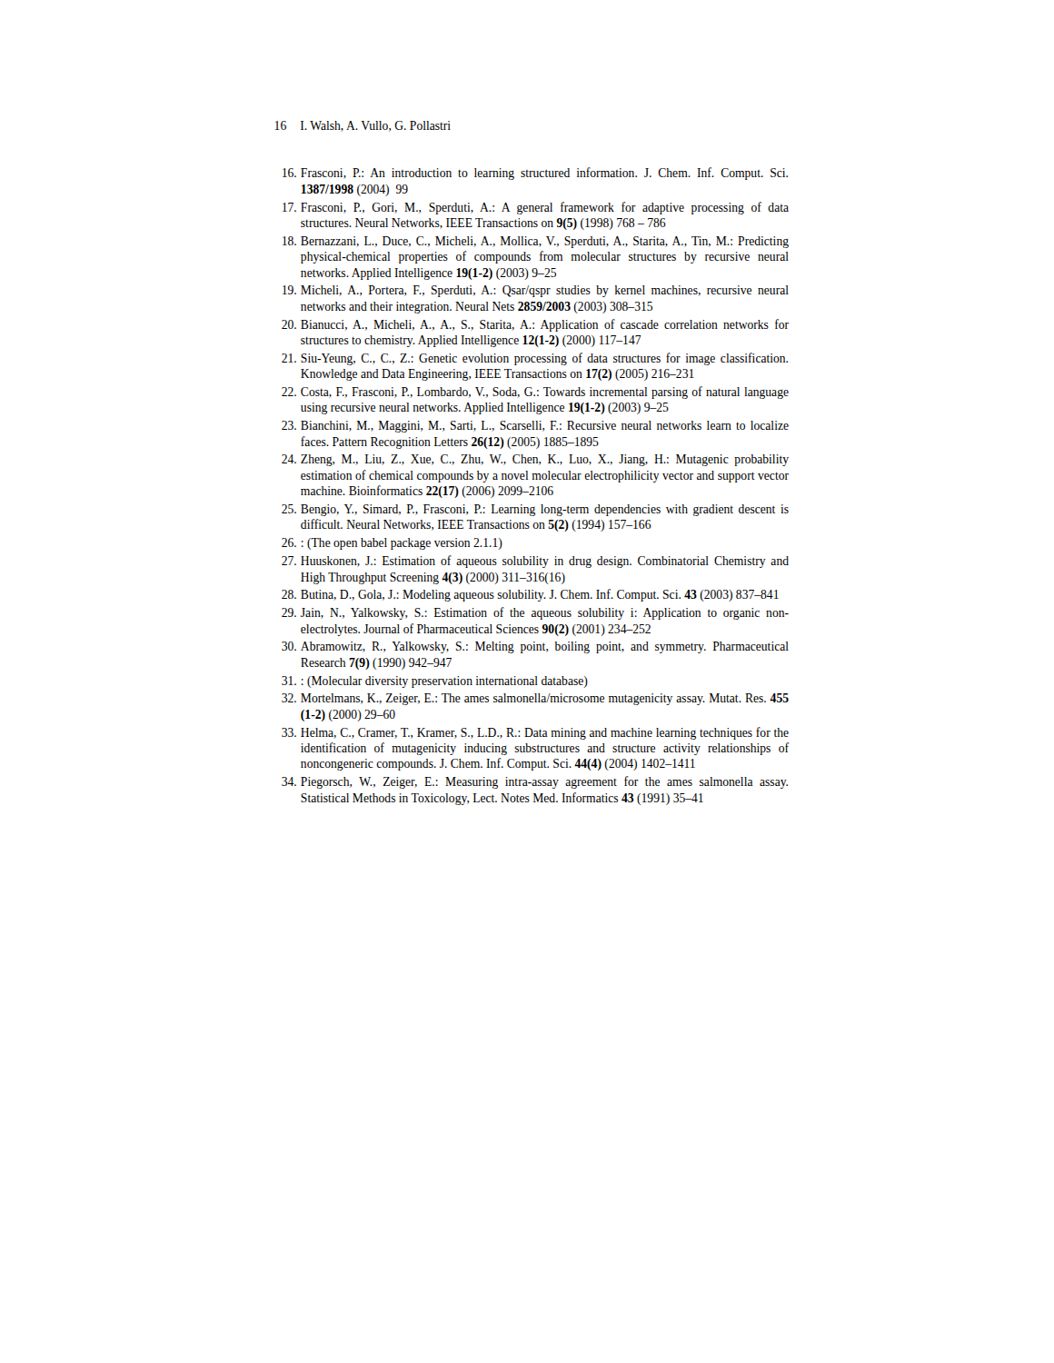16 I. Walsh, A. Vullo, G. Pollastri
16. Frasconi, P.: An introduction to learning structured information. J. Chem. Inf. Comput. Sci. 1387/1998 (2004) 99
17. Frasconi, P., Gori, M., Sperduti, A.: A general framework for adaptive processing of data structures. Neural Networks, IEEE Transactions on 9(5) (1998) 768 – 786
18. Bernazzani, L., Duce, C., Micheli, A., Mollica, V., Sperduti, A., Starita, A., Tin, M.: Predicting physical-chemical properties of compounds from molecular structures by recursive neural networks. Applied Intelligence 19(1-2) (2003) 9–25
19. Micheli, A., Portera, F., Sperduti, A.: Qsar/qspr studies by kernel machines, recursive neural networks and their integration. Neural Nets 2859/2003 (2003) 308–315
20. Bianucci, A., Micheli, A., A., S., Starita, A.: Application of cascade correlation networks for structures to chemistry. Applied Intelligence 12(1-2) (2000) 117–147
21. Siu-Yeung, C., C., Z.: Genetic evolution processing of data structures for image classification. Knowledge and Data Engineering, IEEE Transactions on 17(2) (2005) 216–231
22. Costa, F., Frasconi, P., Lombardo, V., Soda, G.: Towards incremental parsing of natural language using recursive neural networks. Applied Intelligence 19(1-2) (2003) 9–25
23. Bianchini, M., Maggini, M., Sarti, L., Scarselli, F.: Recursive neural networks learn to localize faces. Pattern Recognition Letters 26(12) (2005) 1885–1895
24. Zheng, M., Liu, Z., Xue, C., Zhu, W., Chen, K., Luo, X., Jiang, H.: Mutagenic probability estimation of chemical compounds by a novel molecular electrophilicity vector and support vector machine. Bioinformatics 22(17) (2006) 2099–2106
25. Bengio, Y., Simard, P., Frasconi, P.: Learning long-term dependencies with gradient descent is difficult. Neural Networks, IEEE Transactions on 5(2) (1994) 157–166
26.: (The open babel package version 2.1.1)
27. Huuskonen, J.: Estimation of aqueous solubility in drug design. Combinatorial Chemistry and High Throughput Screening 4(3) (2000) 311–316(16)
28. Butina, D., Gola, J.: Modeling aqueous solubility. J. Chem. Inf. Comput. Sci. 43 (2003) 837–841
29. Jain, N., Yalkowsky, S.: Estimation of the aqueous solubility i: Application to organic non-electrolytes. Journal of Pharmaceutical Sciences 90(2) (2001) 234–252
30. Abramowitz, R., Yalkowsky, S.: Melting point, boiling point, and symmetry. Pharmaceutical Research 7(9) (1990) 942–947
31.: (Molecular diversity preservation international database)
32. Mortelmans, K., Zeiger, E.: The ames salmonella/microsome mutagenicity assay. Mutat. Res. 455 (1-2) (2000) 29–60
33. Helma, C., Cramer, T., Kramer, S., L.D., R.: Data mining and machine learning techniques for the identification of mutagenicity inducing substructures and structure activity relationships of noncongeneric compounds. J. Chem. Inf. Comput. Sci. 44(4) (2004) 1402–1411
34. Piegorsch, W., Zeiger, E.: Measuring intra-assay agreement for the ames salmonella assay. Statistical Methods in Toxicology, Lect. Notes Med. Informatics 43 (1991) 35–41